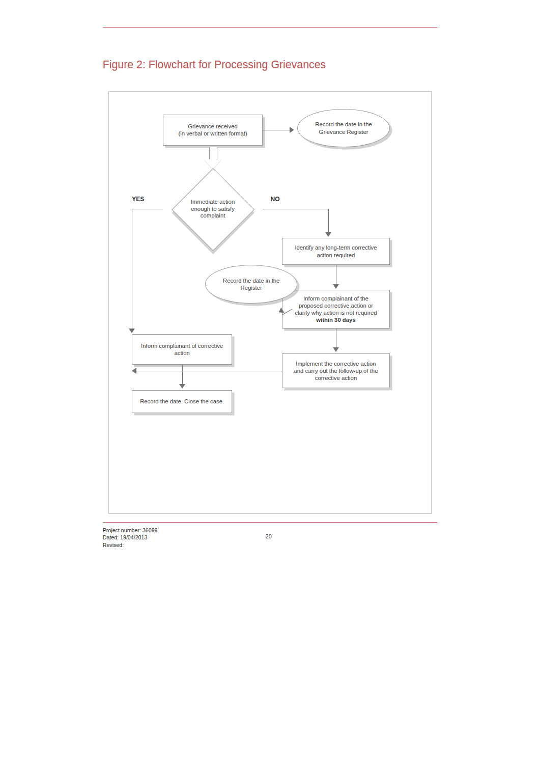Figure 2: Flowchart for Processing Grievances
Grievance received
(in verbal or written format)
Record the date in the
Grievance Register
Immediate action
enough to satisfy
complaint
YES
NO
Identify any long-term corrective
action required
Inform complainant of the
proposed corrective action or
clarify why action is not required
within 30 days
Implement the corrective action
and carry out the follow-up of the
corrective action
Record the date in the
Register
Inform complainant of corrective
action
Record the date. Close the case.
Project number: 36099
Dated: 19/04/2013
Revised:
20